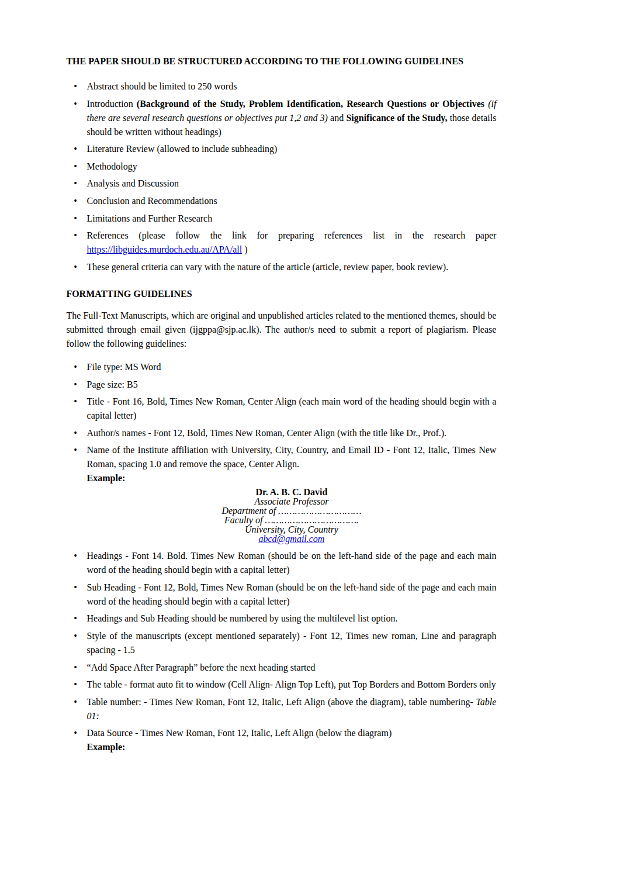The Paper Should Be Structured According to the Following Guidelines
Abstract should be limited to 250 words
Introduction (Background of the Study, Problem Identification, Research Questions or Objectives (if there are several research questions or objectives put 1,2 and 3) and Significance of the Study, those details should be written without headings)
Literature Review (allowed to include subheading)
Methodology
Analysis and Discussion
Conclusion and Recommendations
Limitations and Further Research
References (please follow the link for preparing references list in the research paper https://libguides.murdoch.edu.au/APA/all )
These general criteria can vary with the nature of the article (article, review paper, book review).
Formatting Guidelines
The Full-Text Manuscripts, which are original and unpublished articles related to the mentioned themes, should be submitted through email given (ijgppa@sjp.ac.lk). The author/s need to submit a report of plagiarism. Please follow the following guidelines:
File type: MS Word
Page size: B5
Title - Font 16, Bold, Times New Roman, Center Align (each main word of the heading should begin with a capital letter)
Author/s names - Font 12, Bold, Times New Roman, Center Align (with the title like Dr., Prof.).
Name of the Institute affiliation with University, City, Country, and Email ID - Font 12, Italic, Times New Roman, spacing 1.0 and remove the space, Center Align.
Example:
Dr. A. B. C. David
Associate Professor
Department of …………………………
Faculty of …………………………….
University, City, Country
abcd@gmail.com
Headings - Font 14. Bold. Times New Roman (should be on the left-hand side of the page and each main word of the heading should begin with a capital letter)
Sub Heading - Font 12, Bold, Times New Roman (should be on the left-hand side of the page and each main word of the heading should begin with a capital letter)
Headings and Sub Heading should be numbered by using the multilevel list option.
Style of the manuscripts (except mentioned separately) - Font 12, Times new roman, Line and paragraph spacing - 1.5
“Add Space After Paragraph” before the next heading started
The table - format auto fit to window (Cell Align- Align Top Left), put Top Borders and Bottom Borders only
Table number: - Times New Roman, Font 12, Italic, Left Align (above the diagram), table numbering- Table 01:
Data Source - Times New Roman, Font 12, Italic, Left Align (below the diagram)
Example: